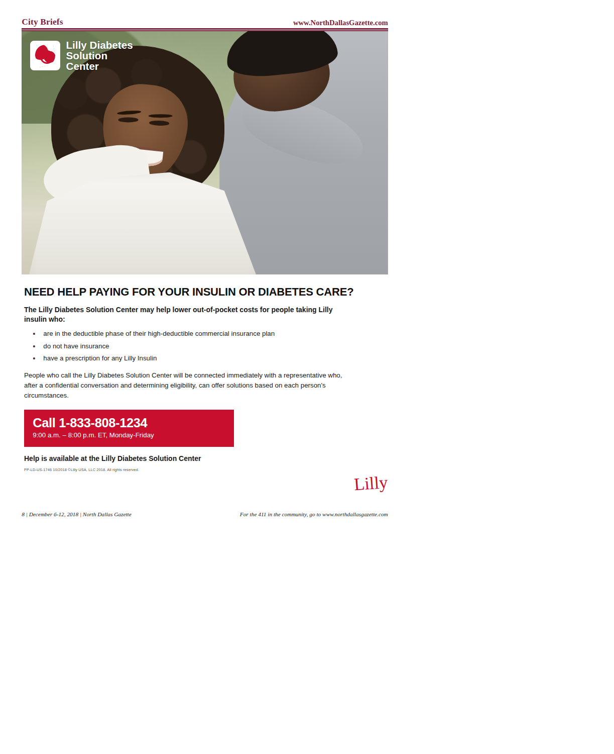City Briefs
www.NorthDallasGazette.com
Lilly Diabetes Solution Center
NEED HELP PAYING FOR YOUR INSULIN OR DIABETES CARE?
The Lilly Diabetes Solution Center may help lower out-of-pocket costs for people taking Lilly insulin who:
are in the deductible phase of their high-deductible commercial insurance plan
do not have insurance
have a prescription for any Lilly Insulin
People who call the Lilly Diabetes Solution Center will be connected immediately with a representative who, after a confidential conversation and determining eligibility, can offer solutions based on each person's circumstances.
Call 1-833-808-1234
9:00 a.m. – 8:00 p.m. ET, Monday-Friday
Help is available at the Lilly Diabetes Solution Center
PP-LD-US-1746 10/2018 ©Lilly USA, LLC 2018. All rights reserved.
Lilly
8 | December 6-12, 2018 | North Dallas Gazette
For the 411 in the community, go to www.northdallasgazette.com